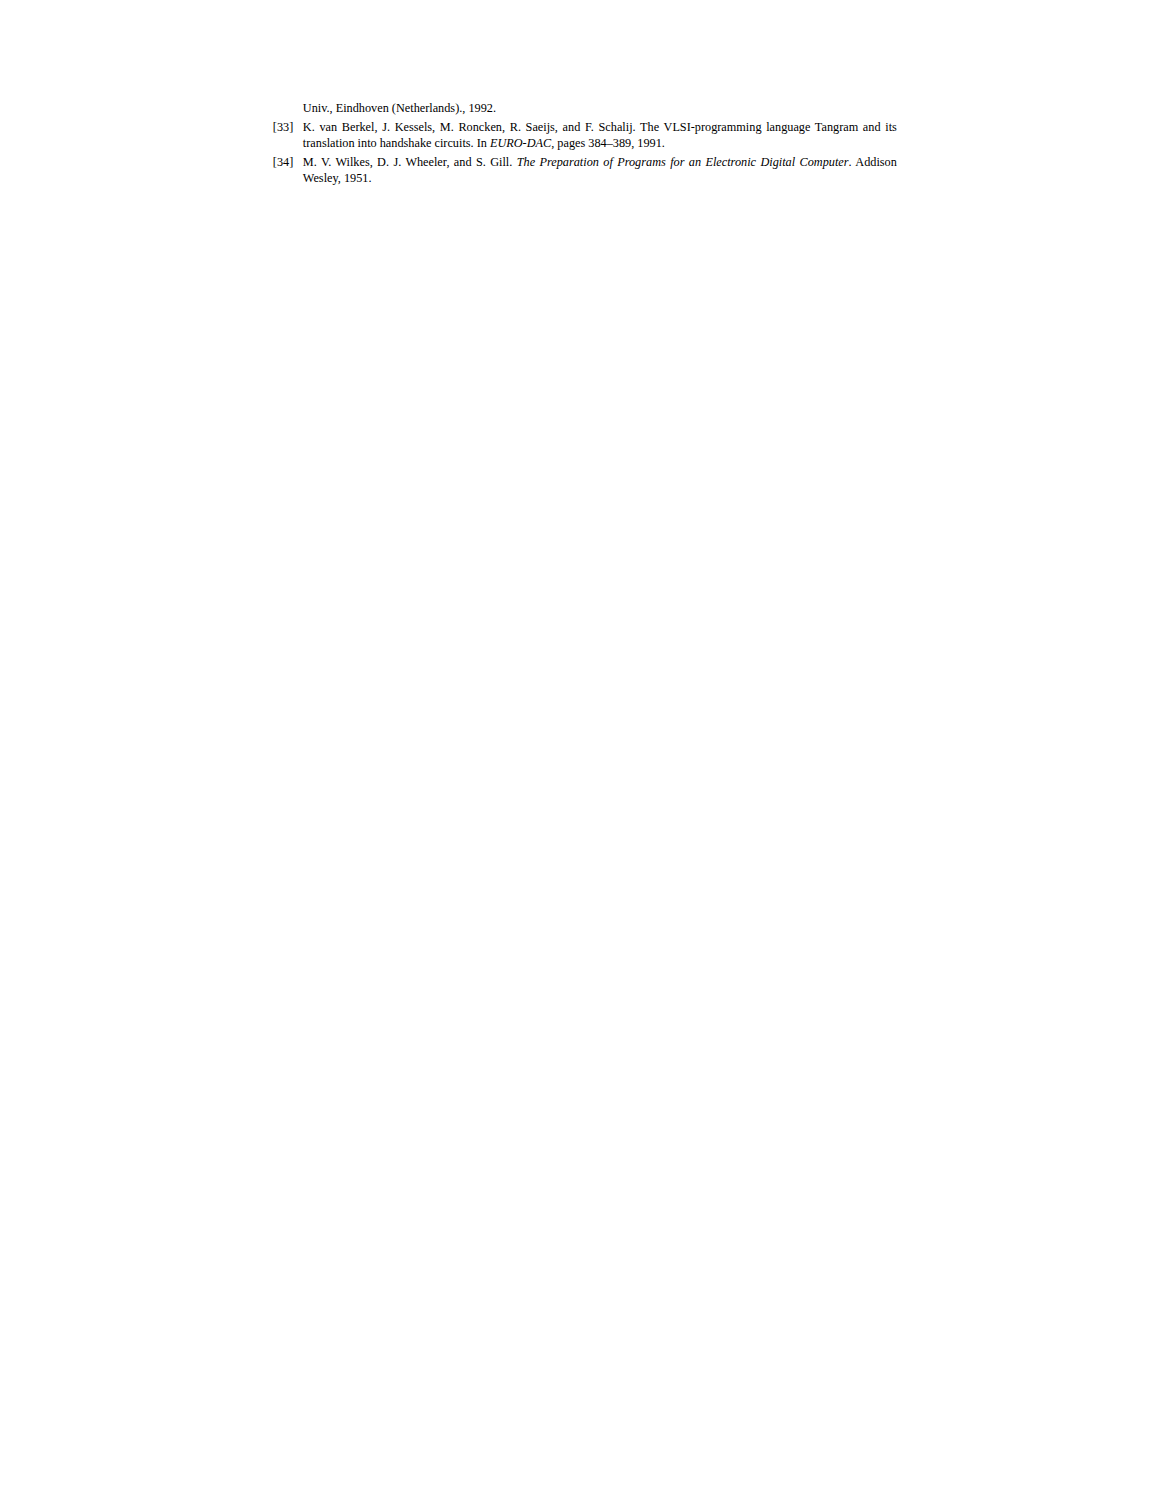Univ., Eindhoven (Netherlands)., 1992.
[33] K. van Berkel, J. Kessels, M. Roncken, R. Saeijs, and F. Schalij. The VLSI-programming language Tangram and its translation into handshake circuits. In EURO-DAC, pages 384–389, 1991.
[34] M. V. Wilkes, D. J. Wheeler, and S. Gill. The Preparation of Programs for an Electronic Digital Computer. Addison Wesley, 1951.